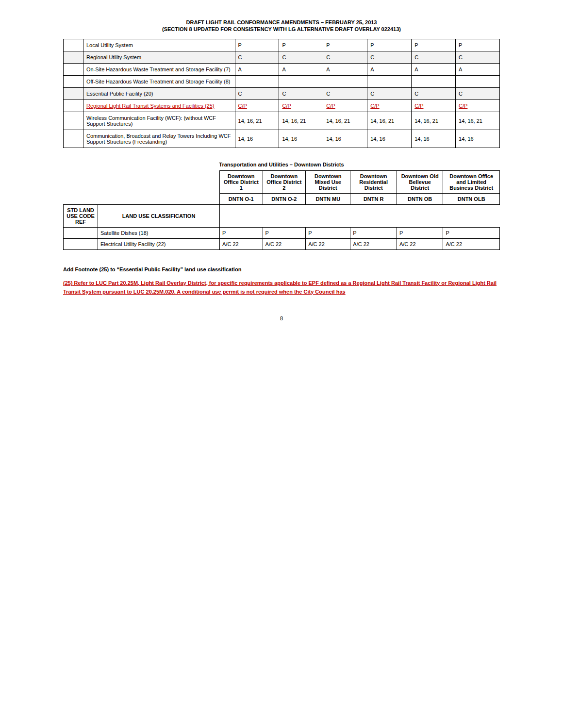DRAFT LIGHT RAIL CONFORMANCE AMENDMENTS – FEBRUARY 25, 2013
(SECTION 8 UPDATED FOR CONSISTENCY WITH LG ALTERNATIVE DRAFT OVERLAY 022413)
| | Local Utility System | P | P | P | P | P | P |
| | Regional Utility System | C | C | C | C | C | C |
| | On-Site Hazardous Waste Treatment and Storage Facility (7) | A | A | A | A | A | A |
| | Off-Site Hazardous Waste Treatment and Storage Facility (8) | | | | | | |
| | Essential Public Facility (20) | C | C | C | C | C | C |
| | Regional Light Rail Transit Systems and Facilities (25) | C/P | C/P | C/P | C/P | C/P | C/P |
| | Wireless Communication Facility (WCF): (without WCF Support Structures) | 14, 16, 21 | 14, 16, 21 | 14, 16, 21 | 14, 16, 21 | 14, 16, 21 | 14, 16, 21 |
| | Communication, Broadcast and Relay Towers Including WCF Support Structures (Freestanding) | 14, 16 | 14, 16 | 14, 16 | 14, 16 | 14, 16 | 14, 16 |
Transportation and Utilities – Downtown Districts
| | | Downtown Office District 1 | Downtown Office District 2 | Downtown Mixed Use District | Downtown Residential District | Downtown Old Bellevue District | Downtown Office and Limited Business District |
| DNTN O-1 | DNTN O-2 | DNTN MU | DNTN R | DNTN OB | DNTN OLB |
| STD LAND USE CODE REF | LAND USE CLASSIFICATION | | | | | | |
| | Satellite Dishes (18) | P | P | P | P | P | P |
| | Electrical Utility Facility (22) | A/C 22 | A/C 22 | A/C 22 | A/C 22 | A/C 22 | A/C 22 |
Add Footnote (25) to “Essential Public Facility” land use classification
(25) Refer to LUC Part 20.25M, Light Rail Overlay District, for specific requirements applicable to EPF defined as a Regional Light Rail Transit Facility or Regional Light Rail Transit System pursuant to LUC 20.25M.020. A conditional use permit is not required when the City Council has
8